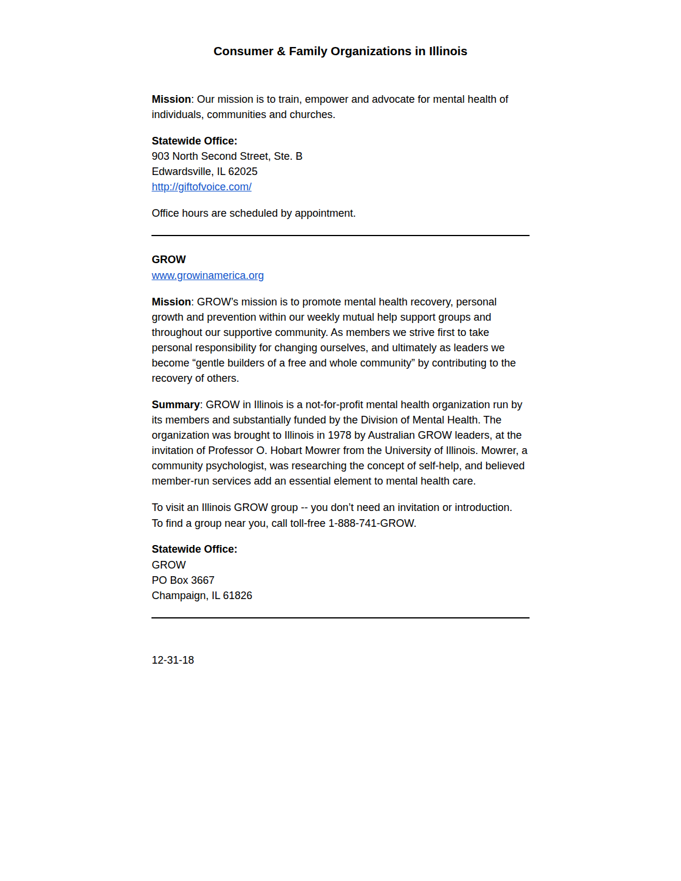Consumer & Family Organizations in Illinois
Mission: Our mission is to train, empower and advocate for mental health of individuals, communities and churches.
Statewide Office:
903 North Second Street, Ste. B
Edwardsville, IL 62025
http://giftofvoice.com/
Office hours are scheduled by appointment.
GROW
www.growinamerica.org
Mission: GROW’s mission is to promote mental health recovery, personal growth and prevention within our weekly mutual help support groups and throughout our supportive community. As members we strive first to take personal responsibility for changing ourselves, and ultimately as leaders we become “gentle builders of a free and whole community” by contributing to the recovery of others.
Summary: GROW in Illinois is a not-for-profit mental health organization run by its members and substantially funded by the Division of Mental Health. The organization was brought to Illinois in 1978 by Australian GROW leaders, at the invitation of Professor O. Hobart Mowrer from the University of Illinois. Mowrer, a community psychologist, was researching the concept of self-help, and believed member-run services add an essential element to mental health care.
To visit an Illinois GROW group -- you don’t need an invitation or introduction.
To find a group near you, call toll-free 1-888-741-GROW.
Statewide Office:
GROW
PO Box 3667
Champaign, IL 61826
12-31-18